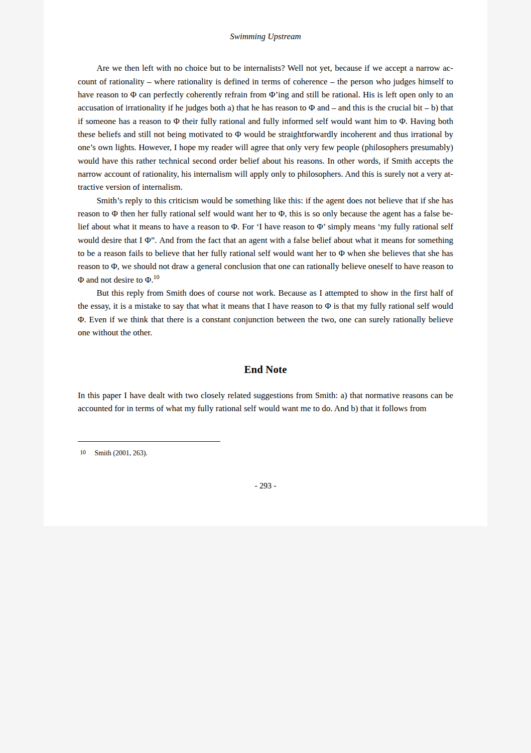Swimming Upstream
Are we then left with no choice but to be internalists? Well not yet, because if we accept a narrow account of rationality – where rationality is defined in terms of coherence – the person who judges himself to have reason to Φ can perfectly coherently refrain from Φ’ing and still be rational. His is left open only to an accusation of irrationality if he judges both a) that he has reason to Φ and – and this is the crucial bit – b) that if someone has a reason to Φ their fully rational and fully informed self would want him to Φ. Having both these beliefs and still not being motivated to Φ would be straightforwardly incoherent and thus irrational by one’s own lights. However, I hope my reader will agree that only very few people (philosophers presumably) would have this rather technical second order belief about his reasons. In other words, if Smith accepts the narrow account of rationality, his internalism will apply only to philosophers. And this is surely not a very attractive version of internalism.
Smith’s reply to this criticism would be something like this: if the agent does not believe that if she has reason to Φ then her fully rational self would want her to Φ, this is so only because the agent has a false belief about what it means to have a reason to Φ. For ‘I have reason to Φ’ simply means ‘my fully rational self would desire that I Φ”. And from the fact that an agent with a false belief about what it means for something to be a reason fails to believe that her fully rational self would want her to Φ when she believes that she has reason to Φ, we should not draw a general conclusion that one can rationally believe oneself to have reason to Φ and not desire to Φ.10
But this reply from Smith does of course not work. Because as I attempted to show in the first half of the essay, it is a mistake to say that what it means that I have reason to Φ is that my fully rational self would Φ. Even if we think that there is a constant conjunction between the two, one can surely rationally believe one without the other.
End Note
In this paper I have dealt with two closely related suggestions from Smith: a) that normative reasons can be accounted for in terms of what my fully rational self would want me to do. And b) that it follows from
10 Smith (2001, 263).
- 293 -